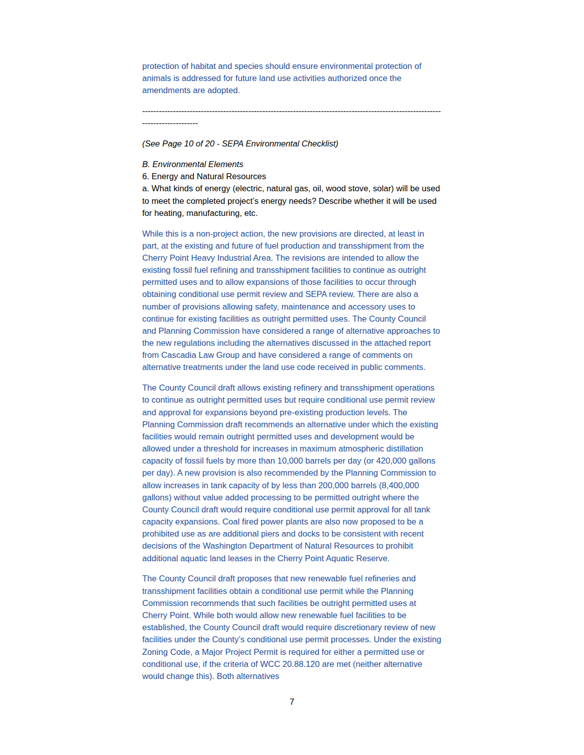protection of habitat and species should ensure environmental protection of animals is addressed for future land use activities authorized once the amendments are adopted.
-------------------------------------------------------------------------------------------------------------------------------
(See Page 10 of 20 - SEPA Environmental Checklist)
B. Environmental Elements
6. Energy and Natural Resources
a. What kinds of energy (electric, natural gas, oil, wood stove, solar) will be used to meet the completed project’s energy needs? Describe whether it will be used for heating, manufacturing, etc.
While this is a non-project action, the new provisions are directed, at least in part, at the existing and future of fuel production and transshipment from the Cherry Point Heavy Industrial Area. The revisions are intended to allow the existing fossil fuel refining and transshipment facilities to continue as outright permitted uses and to allow expansions of those facilities to occur through obtaining conditional use permit review and SEPA review. There are also a number of provisions allowing safety, maintenance and accessory uses to continue for existing facilities as outright permitted uses. The County Council and Planning Commission have considered a range of alternative approaches to the new regulations including the alternatives discussed in the attached report from Cascadia Law Group and have considered a range of comments on alternative treatments under the land use code received in public comments.
The County Council draft allows existing refinery and transshipment operations to continue as outright permitted uses but require conditional use permit review and approval for expansions beyond pre-existing production levels. The Planning Commission draft recommends an alternative under which the existing facilities would remain outright permitted uses and development would be allowed under a threshold for increases in maximum atmospheric distillation capacity of fossil fuels by more than 10,000 barrels per day (or 420,000 gallons per day). A new provision is also recommended by the Planning Commission to allow increases in tank capacity of by less than 200,000 barrels (8,400,000 gallons) without value added processing to be permitted outright where the County Council draft would require conditional use permit approval for all tank capacity expansions. Coal fired power plants are also now proposed to be a prohibited use as are additional piers and docks to be consistent with recent decisions of the Washington Department of Natural Resources to prohibit additional aquatic land leases in the Cherry Point Aquatic Reserve.
The County Council draft proposes that new renewable fuel refineries and transshipment facilities obtain a conditional use permit while the Planning Commission recommends that such facilities be outright permitted uses at Cherry Point. While both would allow new renewable fuel facilities to be established, the County Council draft would require discretionary review of new facilities under the County’s conditional use permit processes. Under the existing Zoning Code, a Major Project Permit is required for either a permitted use or conditional use, if the criteria of WCC 20.88.120 are met (neither alternative would change this). Both alternatives
7